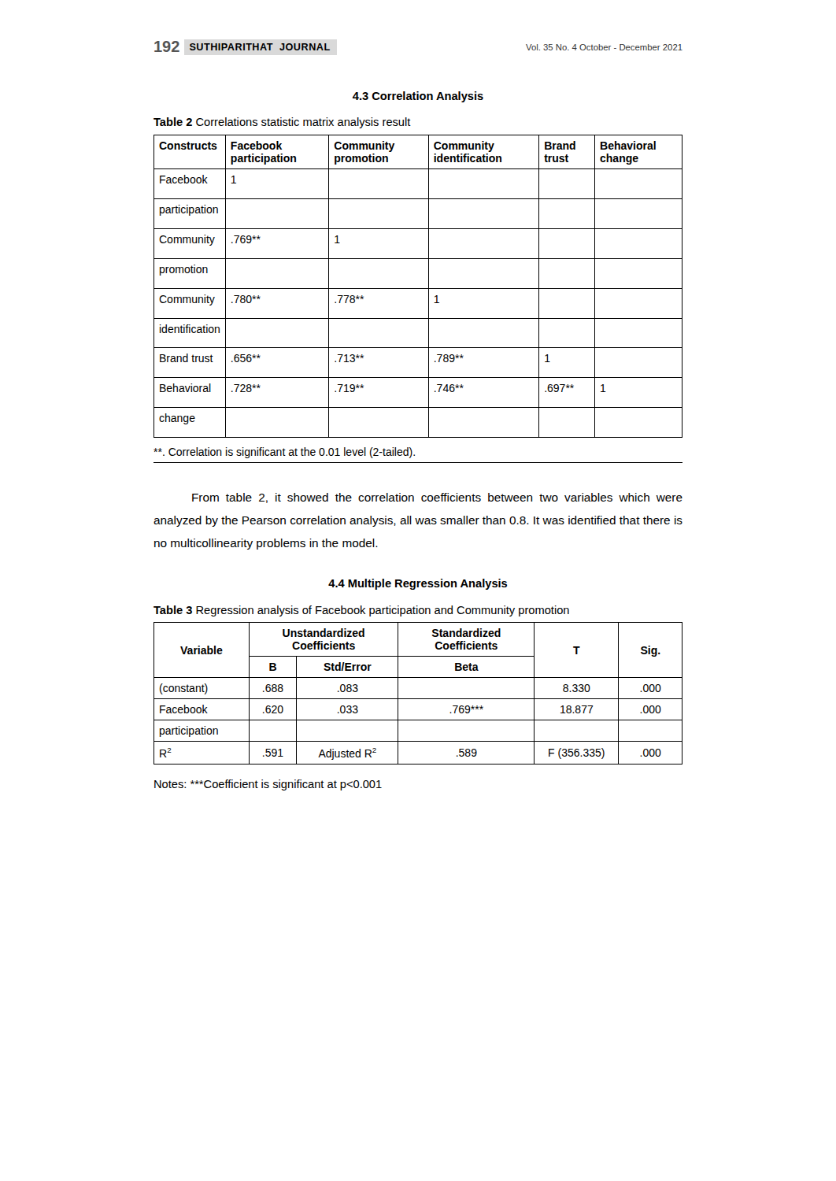192 SUTHIPARITHAT JOURNAL
Vol. 35 No. 4 October - December 2021
4.3 Correlation Analysis
Table 2 Correlations statistic matrix analysis result
| Constructs | Facebook participation | Community promotion | Community identification | Brand trust | Behavioral change |
| --- | --- | --- | --- | --- | --- |
| Facebook | 1 | | | | |
| participation | | | | | |
| Community | .769** | 1 | | | |
| promotion | | | | | |
| Community | .780** | .778** | 1 | | |
| identification | | | | | |
| Brand trust | .656** | .713** | .789** | 1 | |
| Behavioral | .728** | .719** | .746** | .697** | 1 |
| change | | | | | |
**. Correlation is significant at the 0.01 level (2-tailed).
From table 2, it showed the correlation coefficients between two variables which were analyzed by the Pearson correlation analysis, all was smaller than 0.8. It was identified that there is no multicollinearity problems in the model.
4.4 Multiple Regression Analysis
Table 3 Regression analysis of Facebook participation and Community promotion
| Variable | Unstandardized Coefficients | Standardized Coefficients | T | Sig. |
| --- | --- | --- | --- | --- |
| B | Std/Error | Beta |
| (constant) | .688 | .083 | | 8.330 | .000 |
| Facebook | .620 | .033 | .769*** | 18.877 | .000 |
| participation | | | | | |
| R 2 | .591 | Adjusted R 2 | .589 | F (356.335) | .000 |
Notes: ***Coefficient is significant at p<0.001